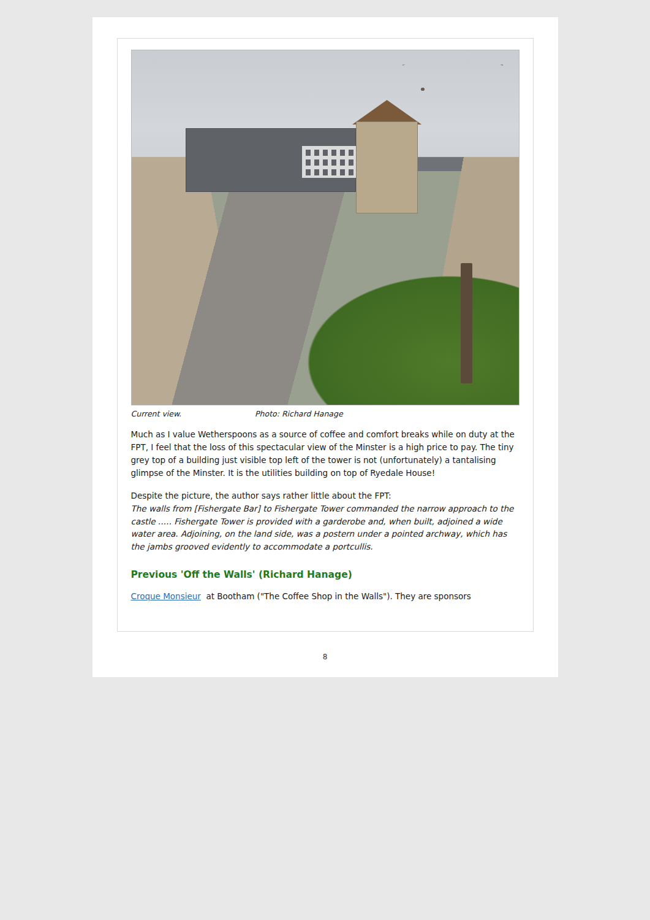Current view. Photo: Richard Hanage
Much as I value Wetherspoons as a source of coffee and comfort breaks while on duty at the FPT, I feel that the loss of this spectacular view of the Minster is a high price to pay. The tiny grey top of a building just visible top left of the tower is not (unfortunately) a tantalising glimpse of the Minster. It is the utilities building on top of Ryedale House!
Despite the picture, the author says rather little about the FPT:
The walls from [Fishergate Bar] to Fishergate Tower commanded the narrow approach to the castle ..… Fishergate Tower is provided with a garderobe and, when built, adjoined a wide water area. Adjoining, on the land side, was a postern under a pointed archway, which has the jambs grooved evidently to accommodate a portcullis.
Previous 'Off the Walls' (Richard Hanage)
Croque Monsieur at Bootham ("The Coffee Shop in the Walls"). They are sponsors
8